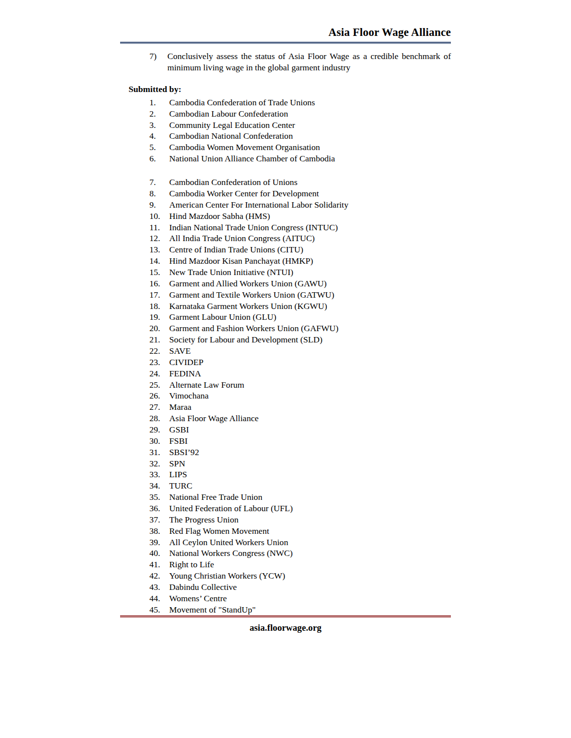Asia Floor Wage Alliance
7)
Conclusively assess the status of Asia Floor Wage as a credible benchmark of minimum living wage in the global garment industry
Submitted by:
1. Cambodia Confederation of Trade Unions
2. Cambodian Labour Confederation
3. Community Legal Education Center
4. Cambodian National Confederation
5. Cambodia Women Movement Organisation
6. National Union Alliance Chamber of Cambodia
7. Cambodian Confederation of Unions
8. Cambodia Worker Center for Development
9. American Center For International Labor Solidarity
10. Hind Mazdoor Sabha (HMS)
11. Indian National Trade Union Congress (INTUC)
12. All India Trade Union Congress (AITUC)
13. Centre of Indian Trade Unions (CITU)
14. Hind Mazdoor Kisan Panchayat (HMKP)
15. New Trade Union Initiative (NTUI)
16. Garment and Allied Workers Union (GAWU)
17. Garment and Textile Workers Union (GATWU)
18. Karnataka Garment Workers Union (KGWU)
19. Garment Labour Union (GLU)
20. Garment and Fashion Workers Union (GAFWU)
21. Society for Labour and Development (SLD)
22. SAVE
23. CIVIDEP
24. FEDINA
25. Alternate Law Forum
26. Vimochana
27. Maraa
28. Asia Floor Wage Alliance
29. GSBI
30. FSBI
31. SBSI’92
32. SPN
33. LIPS
34. TURC
35. National Free Trade Union
36. United Federation of Labour (UFL)
37. The Progress Union
38. Red Flag Women Movement
39. All Ceylon United Workers Union
40. National Workers Congress (NWC)
41. Right to Life
42. Young Christian Workers (YCW)
43. Dabindu Collective
44. Womens’ Centre
45. Movement of "StandUp"
asia.floorwage.org